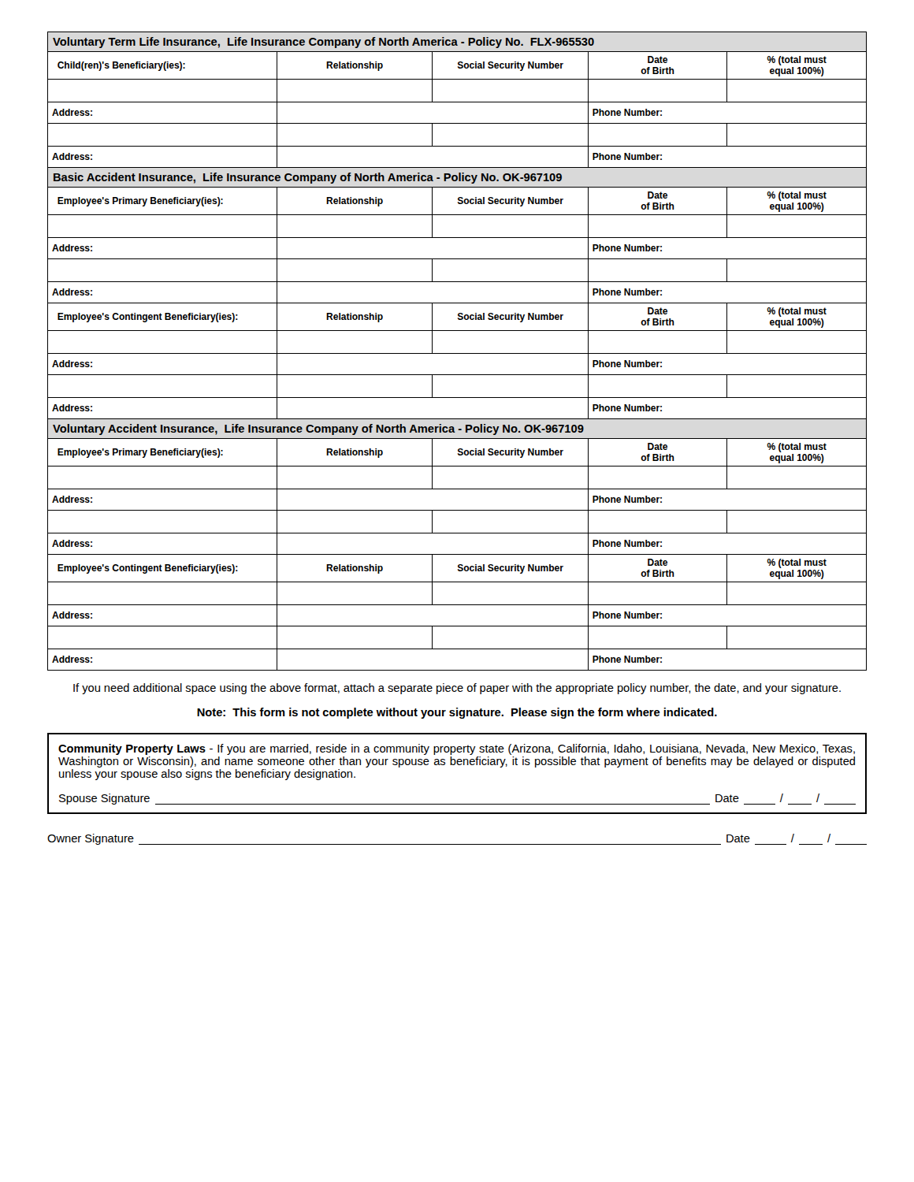| Voluntary Term Life Insurance, Life Insurance Company of North America - Policy No. FLX-965530 |
| Child(ren)'s Beneficiary(ies): | Relationship | Social Security Number | Date of Birth | % (total must equal 100%) |
| Address: | | Phone Number: |
| Address: | | Phone Number: |
| Basic Accident Insurance, Life Insurance Company of North America - Policy No. OK-967109 |
| Employee's Primary Beneficiary(ies): | Relationship | Social Security Number | Date of Birth | % (total must equal 100%) |
| Address: | | Phone Number: |
| Address: | | Phone Number: |
| Employee's Contingent Beneficiary(ies): | Relationship | Social Security Number | Date of Birth | % (total must equal 100%) |
| Address: | | Phone Number: |
| Address: | | Phone Number: |
| Voluntary Accident Insurance, Life Insurance Company of North America - Policy No. OK-967109 |
| Employee's Primary Beneficiary(ies): | Relationship | Social Security Number | Date of Birth | % (total must equal 100%) |
| Address: | | Phone Number: |
| Address: | | Phone Number: |
| Employee's Contingent Beneficiary(ies): | Relationship | Social Security Number | Date of Birth | % (total must equal 100%) |
| Address: | | Phone Number: |
| Address: | | Phone Number: |
If you need additional space using the above format, attach a separate piece of paper with the appropriate policy number, the date, and your signature.
Note: This form is not complete without your signature. Please sign the form where indicated.
Community Property Laws - If you are married, reside in a community property state (Arizona, California, Idaho, Louisiana, Nevada, New Mexico, Texas, Washington or Wisconsin), and name someone other than your spouse as beneficiary, it is possible that payment of benefits may be delayed or disputed unless your spouse also signs the beneficiary designation.
Spouse Signature Date / /
Owner Signature Date / /